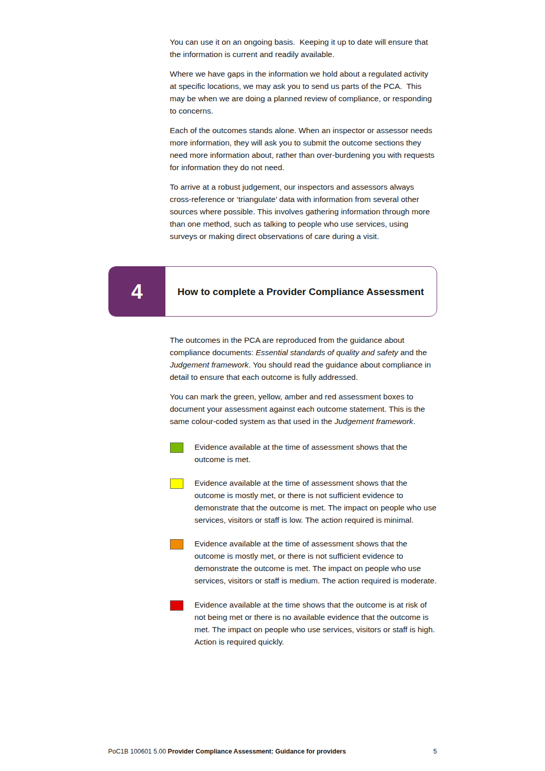You can use it on an ongoing basis. Keeping it up to date will ensure that the information is current and readily available.
Where we have gaps in the information we hold about a regulated activity at specific locations, we may ask you to send us parts of the PCA. This may be when we are doing a planned review of compliance, or responding to concerns.
Each of the outcomes stands alone. When an inspector or assessor needs more information, they will ask you to submit the outcome sections they need more information about, rather than over-burdening you with requests for information they do not need.
To arrive at a robust judgement, our inspectors and assessors always cross-reference or ‘triangulate’ data with information from several other sources where possible. This involves gathering information through more than one method, such as talking to people who use services, using surveys or making direct observations of care during a visit.
4
How to complete a Provider Compliance Assessment
The outcomes in the PCA are reproduced from the guidance about compliance documents: Essential standards of quality and safety and the Judgement framework. You should read the guidance about compliance in detail to ensure that each outcome is fully addressed.
You can mark the green, yellow, amber and red assessment boxes to document your assessment against each outcome statement. This is the same colour-coded system as that used in the Judgement framework.
Evidence available at the time of assessment shows that the outcome is met.
Evidence available at the time of assessment shows that the outcome is mostly met, or there is not sufficient evidence to demonstrate that the outcome is met. The impact on people who use services, visitors or staff is low. The action required is minimal.
Evidence available at the time of assessment shows that the outcome is mostly met, or there is not sufficient evidence to demonstrate the outcome is met. The impact on people who use services, visitors or staff is medium. The action required is moderate.
Evidence available at the time shows that the outcome is at risk of not being met or there is no available evidence that the outcome is met. The impact on people who use services, visitors or staff is high. Action is required quickly.
PoC1B 100601 5.00 Provider Compliance Assessment: Guidance for providers 5